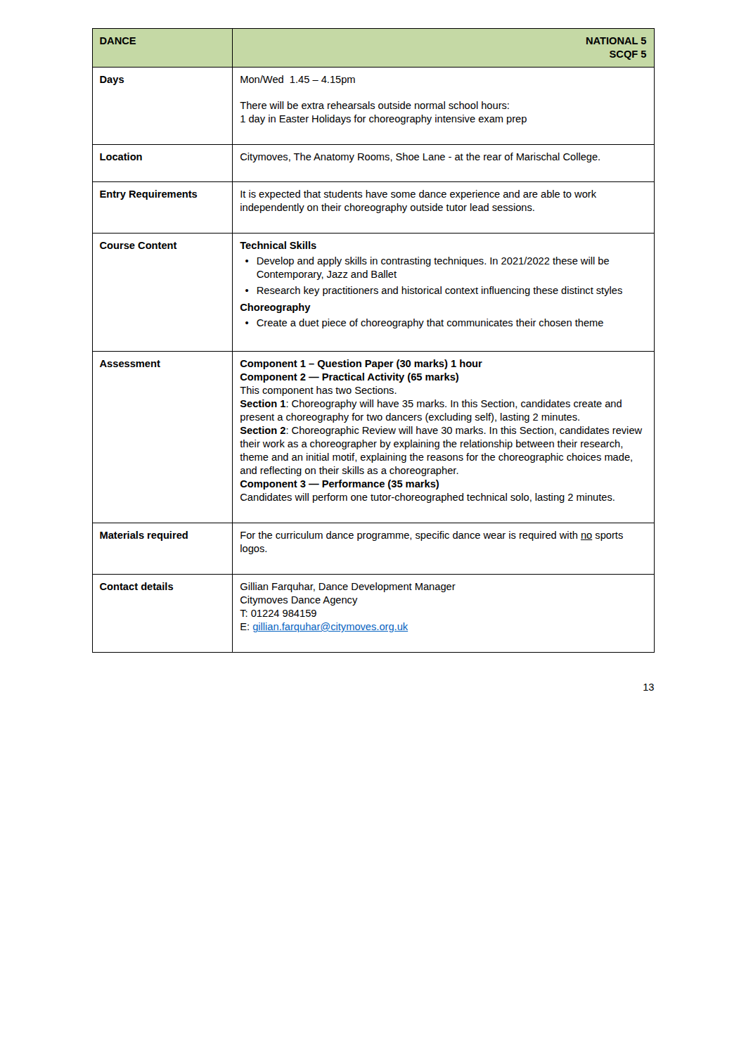| DANCE | NATIONAL 5 SCQF 5 |
| Days | Mon/Wed 1.45 – 4.15pm There will be extra rehearsals outside normal school hours: 1 day in Easter Holidays for choreography intensive exam prep |
| Location | Citymoves, The Anatomy Rooms, Shoe Lane - at the rear of Marischal College. |
| Entry Requirements | It is expected that students have some dance experience and are able to work independently on their choreography outside tutor lead sessions. |
| Course Content | Technical Skills Develop and apply skills in contrasting techniques. In 2021/2022 these will be Contemporary, Jazz and Ballet Research key practitioners and historical context influencing these distinct styles Choreography Create a duet piece of choreography that communicates their chosen theme |
| Assessment | Component 1 – Question Paper (30 marks) 1 hour Component 2 — Practical Activity (65 marks) This component has two Sections. Section 1 : Choreography will have 35 marks. In this Section, candidates create and present a choreography for two dancers (excluding self), lasting 2 minutes. Section 2 : Choreographic Review will have 30 marks. In this Section, candidates review their work as a choreographer by explaining the relationship between their research, theme and an initial motif, explaining the reasons for the choreographic choices made, and reflecting on their skills as a choreographer. Component 3 — Performance (35 marks) Candidates will perform one tutor-choreographed technical solo, lasting 2 minutes. |
| Materials required | For the curriculum dance programme, specific dance wear is required with no sports logos. |
| Contact details | Gillian Farquhar, Dance Development Manager Citymoves Dance Agency T: 01224 984159 E: gillian.farquhar@citymoves.org.uk |
13